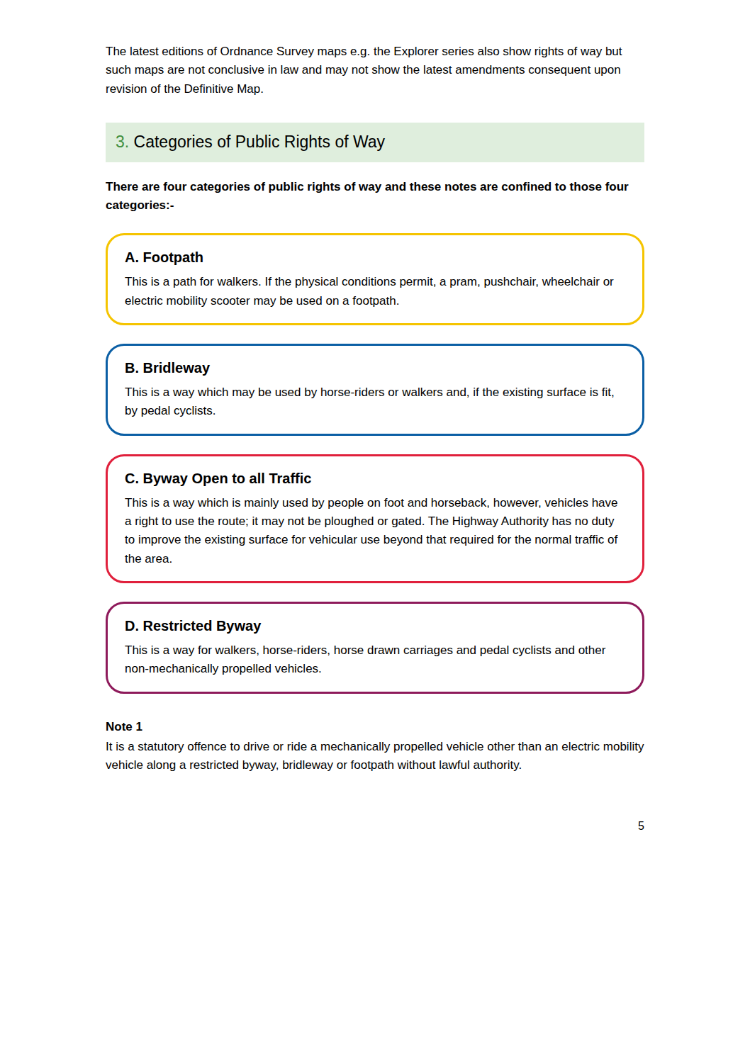The latest editions of Ordnance Survey maps e.g. the Explorer series also show rights of way but such maps are not conclusive in law and may not show the latest amendments consequent upon revision of the Definitive Map.
3. Categories of Public Rights of Way
There are four categories of public rights of way and these notes are confined to those four categories:-
A. Footpath
This is a path for walkers. If the physical conditions permit, a pram, pushchair, wheelchair or electric mobility scooter may be used on a footpath.
B. Bridleway
This is a way which may be used by horse-riders or walkers and, if the existing surface is fit, by pedal cyclists.
C. Byway Open to all Traffic
This is a way which is mainly used by people on foot and horseback, however, vehicles have a right to use the route; it may not be ploughed or gated. The Highway Authority has no duty to improve the existing surface for vehicular use beyond that required for the normal traffic of the area.
D. Restricted Byway
This is a way for walkers, horse-riders, horse drawn carriages and pedal cyclists and other non-mechanically propelled vehicles.
Note 1
It is a statutory offence to drive or ride a mechanically propelled vehicle other than an electric mobility vehicle along a restricted byway, bridleway or footpath without lawful authority.
5